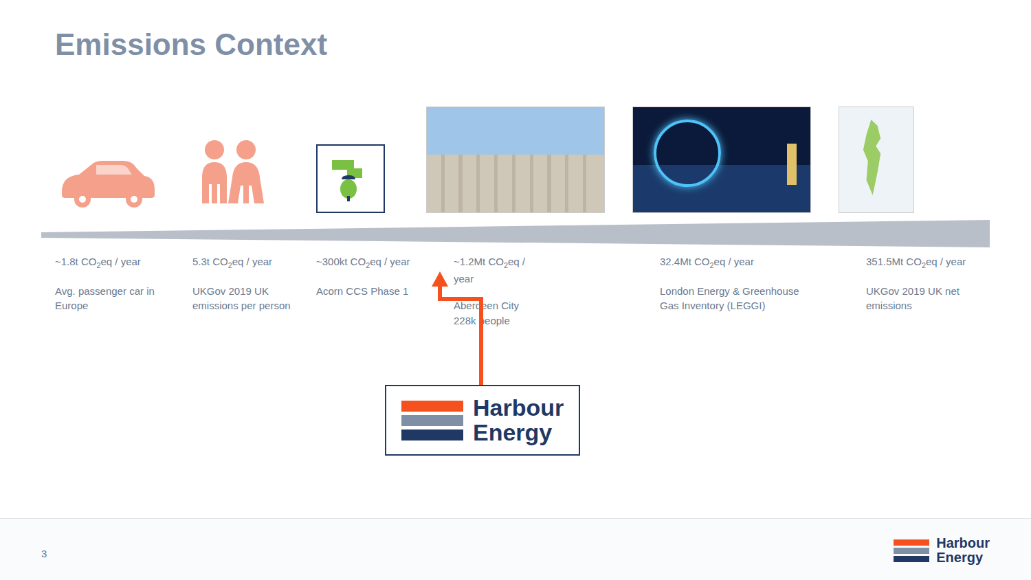Emissions Context
~1.8t CO2eq / year
Avg. passenger car in Europe
5.3t CO2eq / year
UKGov 2019 UK emissions per person
~300kt CO2eq / year
Acorn CCS Phase 1
~1.2Mt CO2eq / year
Aberdeen City
228k people
32.4Mt CO2eq / year
London Energy & Greenhouse Gas Inventory (LEGGI)
351.5Mt CO2eq / year
UKGov 2019 UK net emissions
Harbour
Energy
3
Harbour
Energy